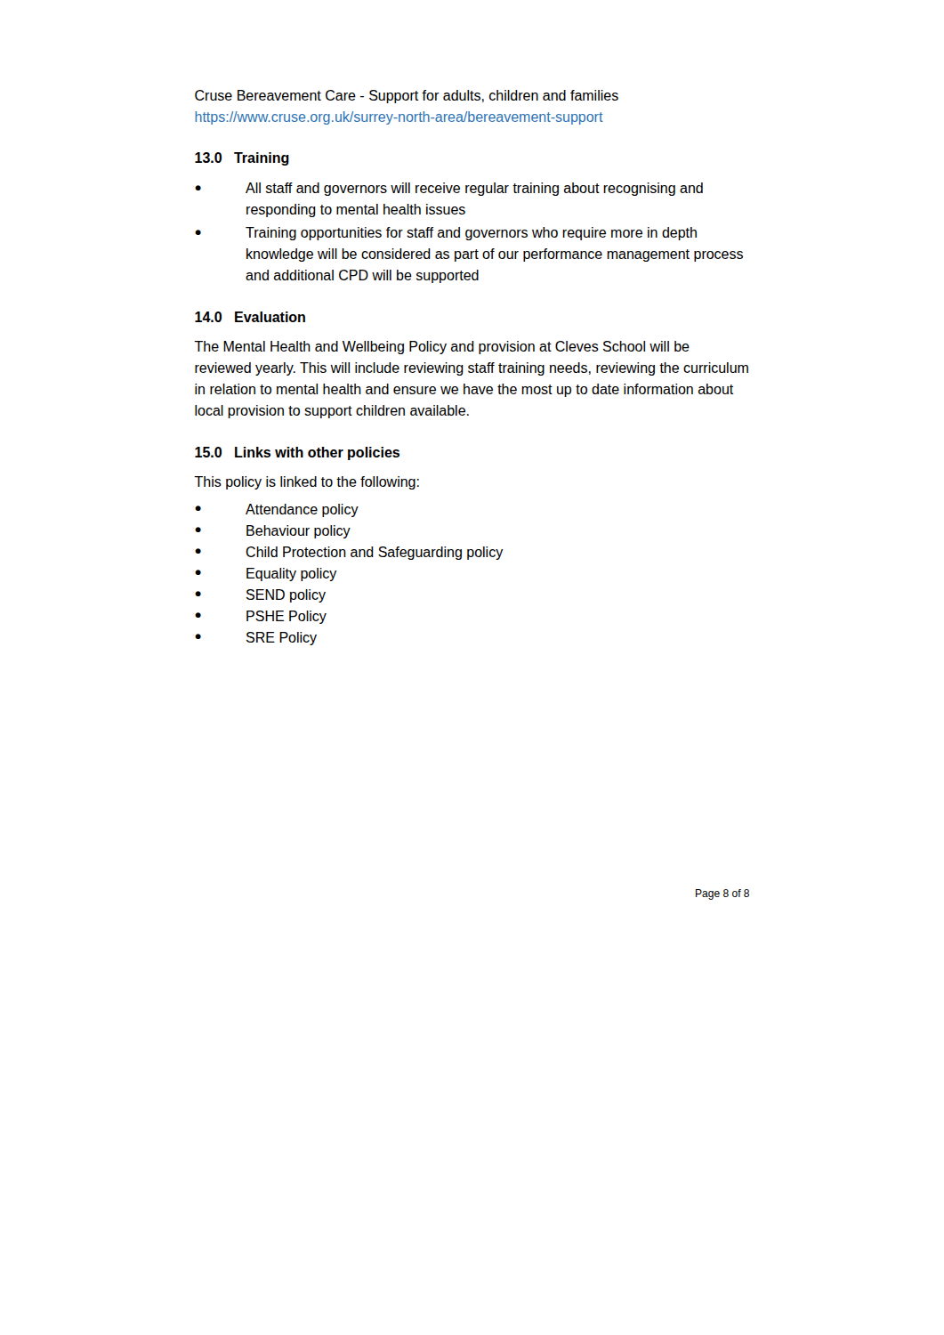Cruse Bereavement Care - Support for adults, children and families
https://www.cruse.org.uk/surrey-north-area/bereavement-support
13.0 Training
All staff and governors will receive regular training about recognising and responding to mental health issues
Training opportunities for staff and governors who require more in depth knowledge will be considered as part of our performance management process and additional CPD will be supported
14.0 Evaluation
The Mental Health and Wellbeing Policy and provision at Cleves School will be reviewed yearly. This will include reviewing staff training needs, reviewing the curriculum in relation to mental health and ensure we have the most up to date information about local provision to support children available.
15.0 Links with other policies
This policy is linked to the following:
Attendance policy
Behaviour policy
Child Protection and Safeguarding policy
Equality policy
SEND policy
PSHE Policy
SRE Policy
Page 8 of 8